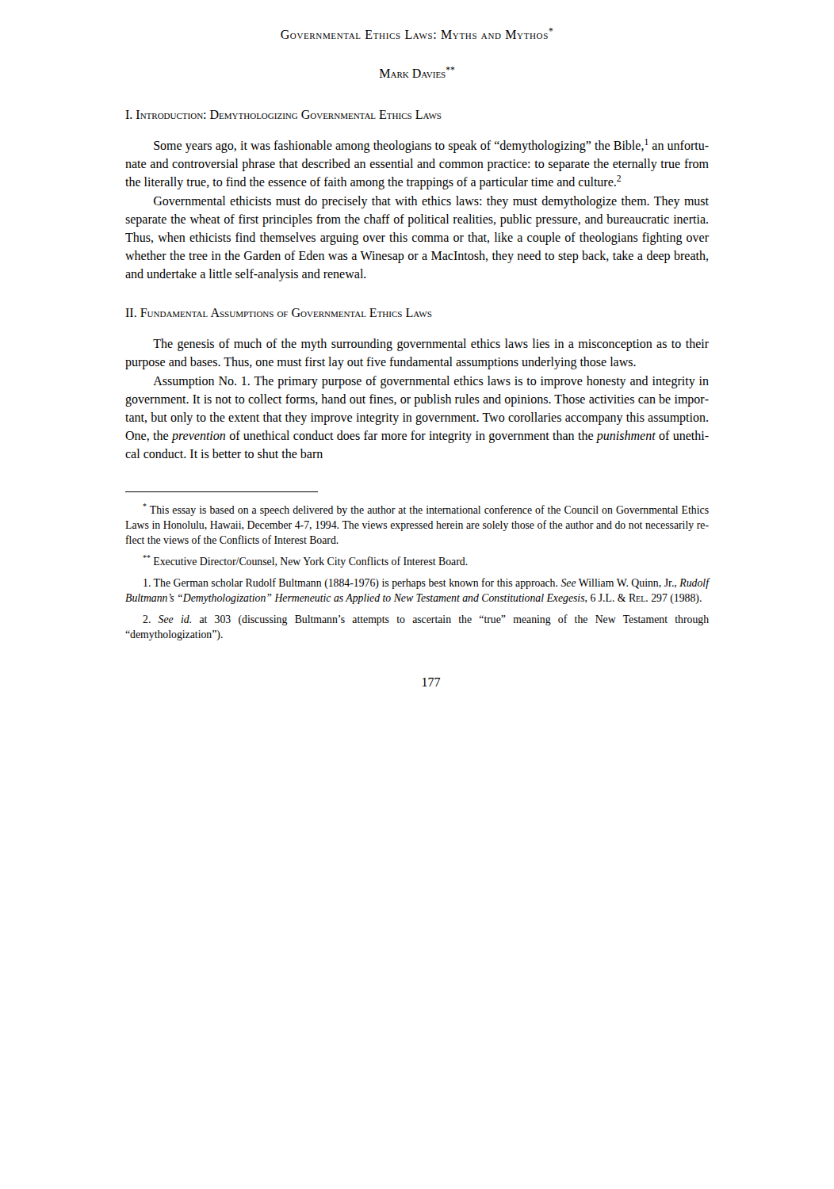Governmental Ethics Laws: Myths and Mythos*
Mark Davies**
I. Introduction: Demythologizing Governmental Ethics Laws
Some years ago, it was fashionable among theologians to speak of “demythologizing” the Bible,1 an unfortunate and controversial phrase that described an essential and common practice: to separate the eternally true from the literally true, to find the essence of faith among the trappings of a particular time and culture.2
Governmental ethicists must do precisely that with ethics laws: they must demythologize them. They must separate the wheat of first principles from the chaff of political realities, public pressure, and bureaucratic inertia. Thus, when ethicists find themselves arguing over this comma or that, like a couple of theologians fighting over whether the tree in the Garden of Eden was a Winesap or a MacIntosh, they need to step back, take a deep breath, and undertake a little self-analysis and renewal.
II. Fundamental Assumptions of Governmental Ethics Laws
The genesis of much of the myth surrounding governmental ethics laws lies in a misconception as to their purpose and bases. Thus, one must first lay out five fundamental assumptions underlying those laws.
Assumption No. 1. The primary purpose of governmental ethics laws is to improve honesty and integrity in government. It is not to collect forms, hand out fines, or publish rules and opinions. Those activities can be important, but only to the extent that they improve integrity in government. Two corollaries accompany this assumption. One, the prevention of unethical conduct does far more for integrity in government than the punishment of unethical conduct. It is better to shut the barn
* This essay is based on a speech delivered by the author at the international conference of the Council on Governmental Ethics Laws in Honolulu, Hawaii, December 4-7, 1994. The views expressed herein are solely those of the author and do not necessarily reflect the views of the Conflicts of Interest Board.
** Executive Director/Counsel, New York City Conflicts of Interest Board.
1. The German scholar Rudolf Bultmann (1884-1976) is perhaps best known for this approach. See William W. Quinn, Jr., Rudolf Bultmann’s “Demythologization” Hermeneutic as Applied to New Testament and Constitutional Exegesis, 6 J.L. & Rel. 297 (1988).
2. See id. at 303 (discussing Bultmann’s attempts to ascertain the “true” meaning of the New Testament through “demythologization”).
177